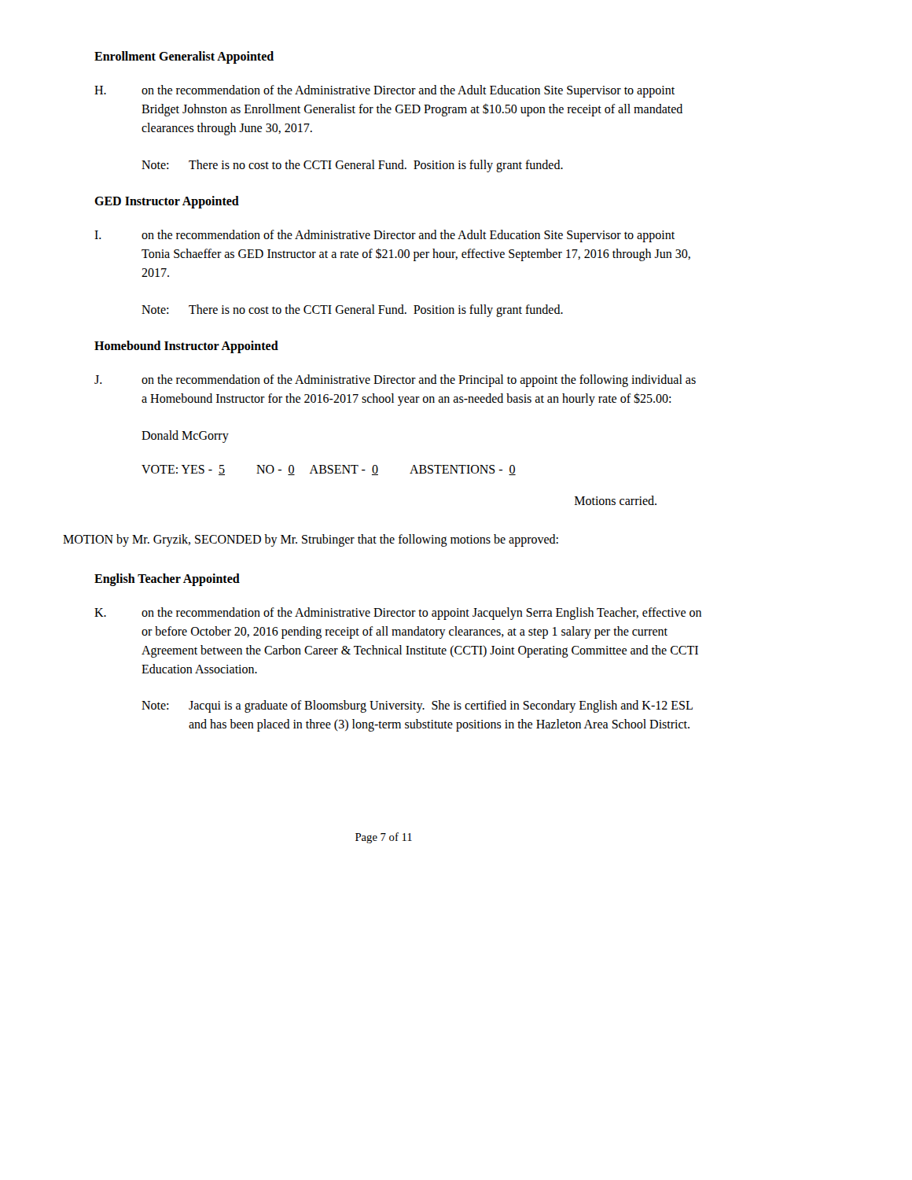Enrollment Generalist Appointed
H.
on the recommendation of the Administrative Director and the Adult Education Site Supervisor to appoint Bridget Johnston as Enrollment Generalist for the GED Program at $10.50 upon the receipt of all mandated clearances through June 30, 2017.
Note:
There is no cost to the CCTI General Fund. Position is fully grant funded.
GED Instructor Appointed
I.
on the recommendation of the Administrative Director and the Adult Education Site Supervisor to appoint Tonia Schaeffer as GED Instructor at a rate of $21.00 per hour, effective September 17, 2016 through Jun 30, 2017.
Note:
There is no cost to the CCTI General Fund. Position is fully grant funded.
Homebound Instructor Appointed
J.
on the recommendation of the Administrative Director and the Principal to appoint the following individual as a Homebound Instructor for the 2016-2017 school year on an as-needed basis at an hourly rate of $25.00:
Donald McGorry
VOTE: YES - 5 NO - 0 ABSENT - 0 ABSTENTIONS - 0
Motions carried.
MOTION by Mr. Gryzik, SECONDED by Mr. Strubinger that the following motions be approved:
English Teacher Appointed
K.
on the recommendation of the Administrative Director to appoint Jacquelyn Serra English Teacher, effective on or before October 20, 2016 pending receipt of all mandatory clearances, at a step 1 salary per the current Agreement between the Carbon Career & Technical Institute (CCTI) Joint Operating Committee and the CCTI Education Association.
Note:
Jacqui is a graduate of Bloomsburg University. She is certified in Secondary English and K-12 ESL and has been placed in three (3) long-term substitute positions in the Hazleton Area School District.
Page 7 of 11